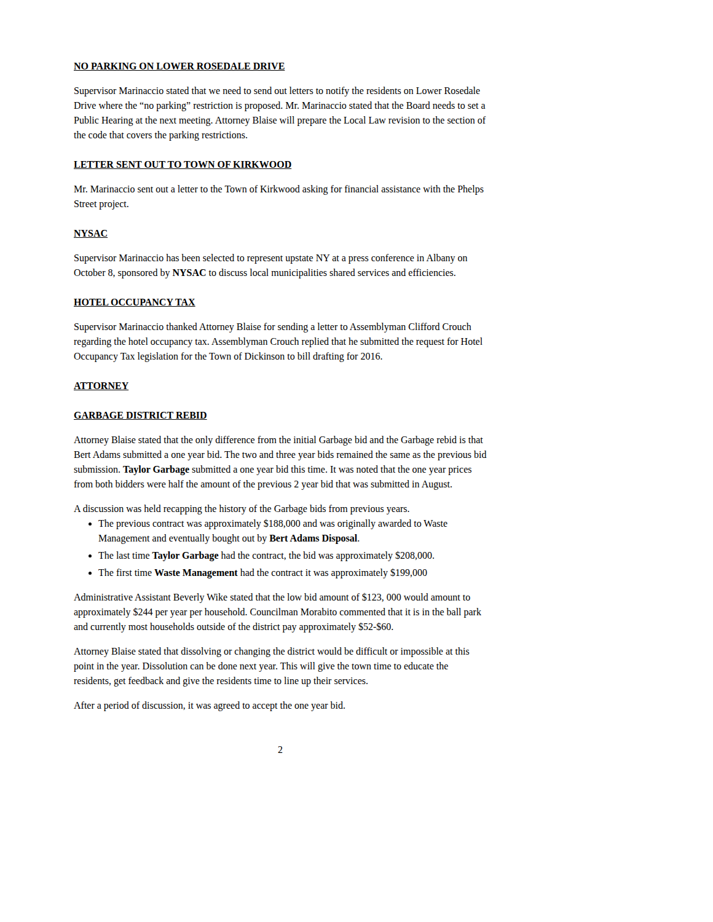NO PARKING ON LOWER ROSEDALE DRIVE
Supervisor Marinaccio stated that we need to send out letters to notify the residents on Lower Rosedale Drive where the “no parking” restriction is proposed. Mr. Marinaccio stated that the Board needs to set a Public Hearing at the next meeting. Attorney Blaise will prepare the Local Law revision to the section of the code that covers the parking restrictions.
LETTER SENT OUT TO TOWN OF KIRKWOOD
Mr. Marinaccio sent out a letter to the Town of Kirkwood asking for financial assistance with the Phelps Street project.
NYSAC
Supervisor Marinaccio has been selected to represent upstate NY at a press conference in Albany on October 8, sponsored by NYSAC to discuss local municipalities shared services and efficiencies.
HOTEL OCCUPANCY TAX
Supervisor Marinaccio thanked Attorney Blaise for sending a letter to Assemblyman Clifford Crouch regarding the hotel occupancy tax. Assemblyman Crouch replied that he submitted the request for Hotel Occupancy Tax legislation for the Town of Dickinson to bill drafting for 2016.
ATTORNEY
GARBAGE DISTRICT REBID
Attorney Blaise stated that the only difference from the initial Garbage bid and the Garbage rebid is that Bert Adams submitted a one year bid. The two and three year bids remained the same as the previous bid submission. Taylor Garbage submitted a one year bid this time. It was noted that the one year prices from both bidders were half the amount of the previous 2 year bid that was submitted in August.
A discussion was held recapping the history of the Garbage bids from previous years.
The previous contract was approximately $188,000 and was originally awarded to Waste Management and eventually bought out by Bert Adams Disposal.
The last time Taylor Garbage had the contract, the bid was approximately $208,000.
The first time Waste Management had the contract it was approximately $199,000
Administrative Assistant Beverly Wike stated that the low bid amount of $123, 000 would amount to approximately $244 per year per household. Councilman Morabito commented that it is in the ball park and currently most households outside of the district pay approximately $52-$60.
Attorney Blaise stated that dissolving or changing the district would be difficult or impossible at this point in the year. Dissolution can be done next year. This will give the town time to educate the residents, get feedback and give the residents time to line up their services.
After a period of discussion, it was agreed to accept the one year bid.
2